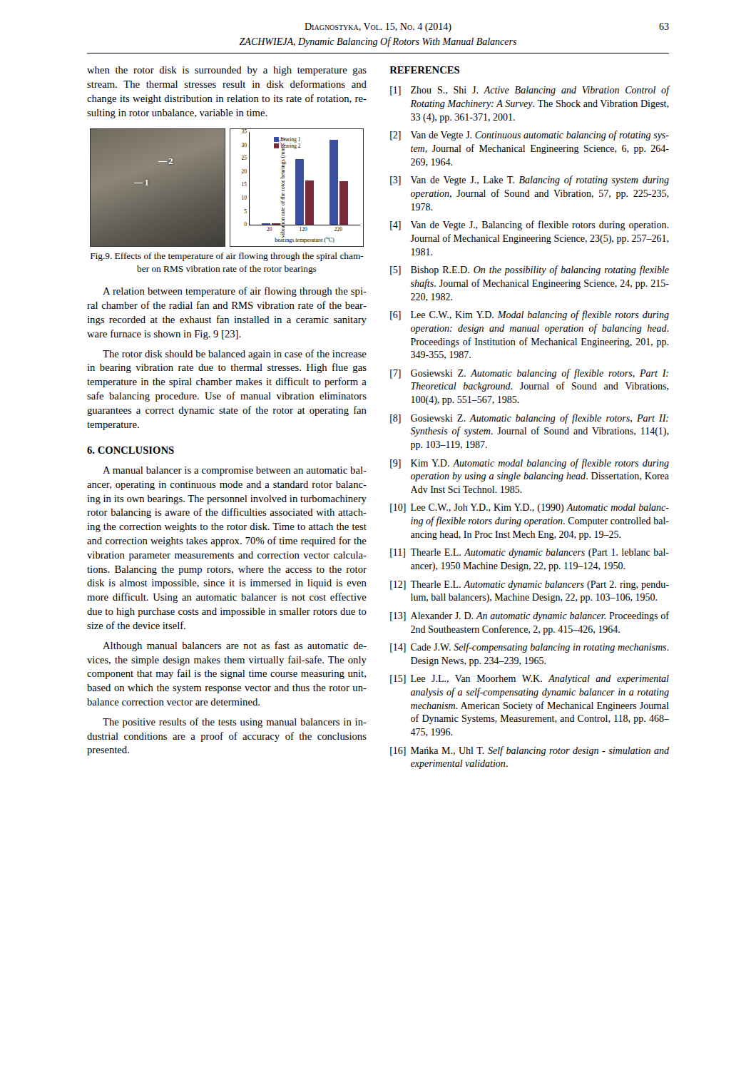Diagnostyka, Vol. 15, No. 4 (2014) 63
ZACHWIEJA, Dynamic Balancing Of Rotors With Manual Balancers
when the rotor disk is surrounded by a high temperature gas stream. The thermal stresses result in disk deformations and change its weight distribution in relation to its rate of rotation, resulting in rotor unbalance, variable in time.
2 1
vibration rate of the rotor bearings (mm s-1)
35 30 25 20 15 10 5 0
bearing 1
bearing 2
20120220
bearings temperature (oC)
Fig.9. Effects of the temperature of air flowing through the spiral chamber on RMS vibration rate of the rotor bearings
A relation between temperature of air flowing through the spiral chamber of the radial fan and RMS vibration rate of the bearings recorded at the exhaust fan installed in a ceramic sanitary ware furnace is shown in Fig. 9 [23].
The rotor disk should be balanced again in case of the increase in bearing vibration rate due to thermal stresses. High flue gas temperature in the spiral chamber makes it difficult to perform a safe balancing procedure. Use of manual vibration eliminators guarantees a correct dynamic state of the rotor at operating fan temperature.
6. CONCLUSIONS
A manual balancer is a compromise between an automatic balancer, operating in continuous mode and a standard rotor balancing in its own bearings. The personnel involved in turbomachinery rotor balancing is aware of the difficulties associated with attaching the correction weights to the rotor disk. Time to attach the test and correction weights takes approx. 70% of time required for the vibration parameter measurements and correction vector calculations. Balancing the pump rotors, where the access to the rotor disk is almost impossible, since it is immersed in liquid is even more difficult. Using an automatic balancer is not cost effective due to high purchase costs and impossible in smaller rotors due to size of the device itself.
Although manual balancers are not as fast as automatic devices, the simple design makes them virtually fail-safe. The only component that may fail is the signal time course measuring unit, based on which the system response vector and thus the rotor unbalance correction vector are determined.
The positive results of the tests using manual balancers in industrial conditions are a proof of accuracy of the conclusions presented.
REFERENCES
[1] Zhou S., Shi J. Active Balancing and Vibration Control of Rotating Machinery: A Survey. The Shock and Vibration Digest, 33 (4), pp. 361-371, 2001.
[2] Van de Vegte J. Continuous automatic balancing of rotating system, Journal of Mechanical Engineering Science, 6, pp. 264-269, 1964.
[3] Van de Vegte J., Lake T. Balancing of rotating system during operation, Journal of Sound and Vibration, 57, pp. 225-235, 1978.
[4] Van de Vegte J., Balancing of flexible rotors during operation. Journal of Mechanical Engineering Science, 23(5), pp. 257–261, 1981.
[5] Bishop R.E.D. On the possibility of balancing rotating flexible shafts. Journal of Mechanical Engineering Science, 24, pp. 215-220, 1982.
[6] Lee C.W., Kim Y.D. Modal balancing of flexible rotors during operation: design and manual operation of balancing head. Proceedings of Institution of Mechanical Engineering, 201, pp. 349-355, 1987.
[7] Gosiewski Z. Automatic balancing of flexible rotors, Part I: Theoretical background. Journal of Sound and Vibrations, 100(4), pp. 551–567, 1985.
[8] Gosiewski Z. Automatic balancing of flexible rotors, Part II: Synthesis of system. Journal of Sound and Vibrations, 114(1), pp. 103–119, 1987.
[9] Kim Y.D. Automatic modal balancing of flexible rotors during operation by using a single balancing head. Dissertation, Korea Adv Inst Sci Technol. 1985.
[10] Lee C.W., Joh Y.D., Kim Y.D., (1990) Automatic modal balancing of flexible rotors during operation. Computer controlled balancing head, In Proc Inst Mech Eng, 204, pp. 19–25.
[11] Thearle E.L. Automatic dynamic balancers (Part 1. leblanc balancer), 1950 Machine Design, 22, pp. 119–124, 1950.
[12] Thearle E.L. Automatic dynamic balancers (Part 2. ring, pendulum, ball balancers), Machine Design, 22, pp. 103–106, 1950.
[13] Alexander J. D. An automatic dynamic balancer. Proceedings of 2nd Southeastern Conference, 2, pp. 415–426, 1964.
[14] Cade J.W. Self-compensating balancing in rotating mechanisms. Design News, pp. 234–239, 1965.
[15] Lee J.L., Van Moorhem W.K. Analytical and experimental analysis of a self-compensating dynamic balancer in a rotating mechanism. American Society of Mechanical Engineers Journal of Dynamic Systems, Measurement, and Control, 118, pp. 468–475, 1996.
[16] Mańka M., Uhl T. Self balancing rotor design - simulation and experimental validation.